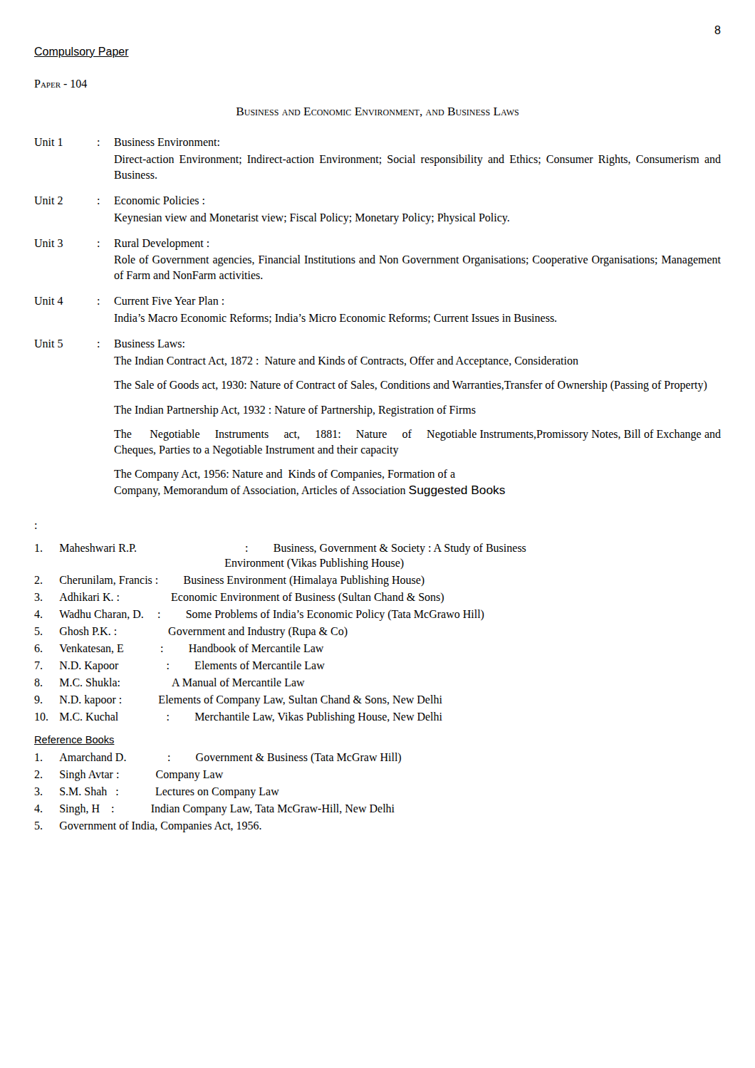8
Compulsory Paper
Paper - 104
Business and Economic Environment, and Business Laws
| Unit 1 | : | Business Environment: Direct-action Environment; Indirect-action Environment; Social responsibility and Ethics; Consumer Rights, Consumerism and Business. |
| Unit 2 | : | Economic Policies : Keynesian view and Monetarist view; Fiscal Policy; Monetary Policy; Physical Policy. |
| Unit 3 | : | Rural Development : Role of Government agencies, Financial Institutions and Non Government Organisations; Cooperative Organisations; Management of Farm and NonFarm activities. |
| Unit 4 | : | Current Five Year Plan : India’s Macro Economic Reforms; India’s Micro Economic Reforms; Current Issues in Business. |
| Unit 5 | : | Business Laws: The Indian Contract Act, 1872 : Nature and Kinds of Contracts, Offer and Acceptance, Consideration The Sale of Goods act, 1930: Nature of Contract of Sales, Conditions and Warranties,Transfer of Ownership (Passing of Property) The Indian Partnership Act, 1932 : Nature of Partnership, Registration of Firms The Negotiable Instruments act, 1881: Nature of Negotiable Instruments,Promissory Notes, Bill of Exchange and Cheques, Parties to a Negotiable Instrument and their capacity The Company Act, 1956: Nature and Kinds of Companies, Formation of a Company, Memorandum of Association, Articles of Association Suggested Books |
:
Maheshwari R.P. : Business, Government & Society : A Study of Business
Environment (Vikas Publishing House)
Cherunilam, Francis : Business Environment (Himalaya Publishing House)
Adhikari K. : Economic Environment of Business (Sultan Chand & Sons)
Wadhu Charan, D. : Some Problems of India’s Economic Policy (Tata McGrawo Hill)
Ghosh P.K. : Government and Industry (Rupa & Co)
Venkatesan, E : Handbook of Mercantile Law
N.D. Kapoor : Elements of Mercantile Law
M.C. Shukla: A Manual of Mercantile Law
N.D. kapoor : Elements of Company Law, Sultan Chand & Sons, New Delhi
M.C. Kuchal : Merchantile Law, Vikas Publishing House, New Delhi
Reference Books
Amarchand D. : Government & Business (Tata McGraw Hill)
Singh Avtar : Company Law
S.M. Shah : Lectures on Company Law
Singh, H : Indian Company Law, Tata McGraw-Hill, New Delhi
Government of India, Companies Act, 1956.